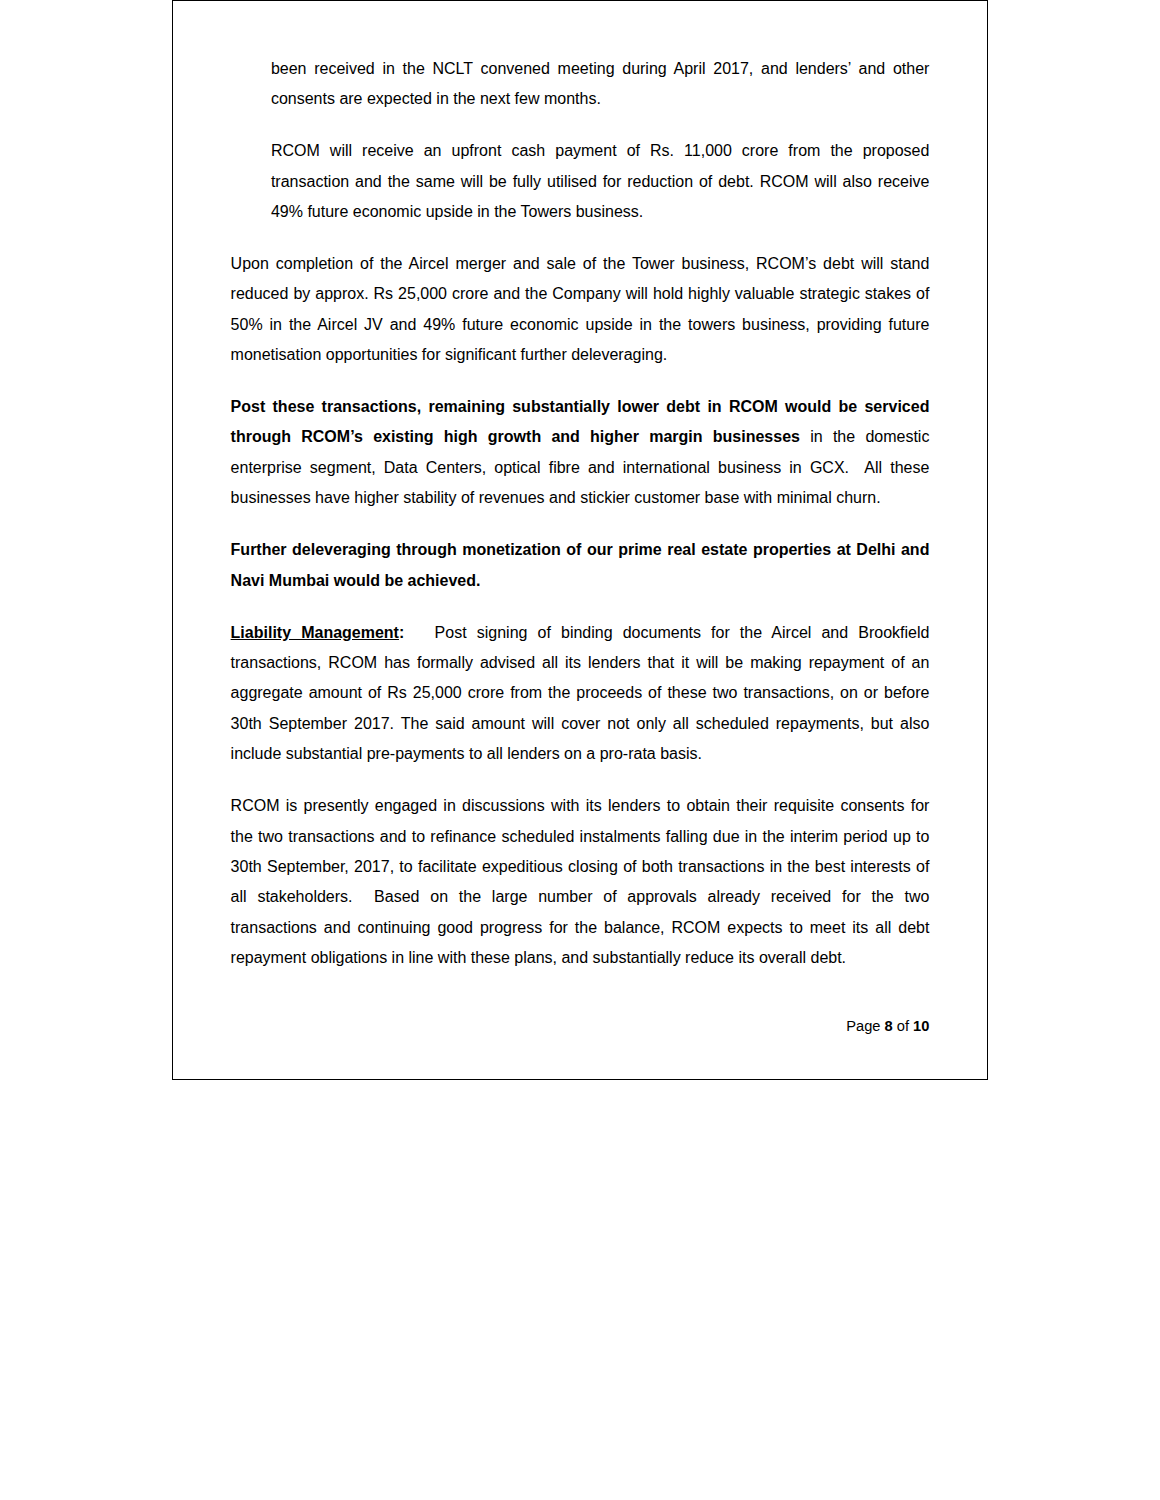been received in the NCLT convened meeting during April 2017, and lenders’ and other consents are expected in the next few months.
RCOM will receive an upfront cash payment of Rs. 11,000 crore from the proposed transaction and the same will be fully utilised for reduction of debt. RCOM will also receive 49% future economic upside in the Towers business.
Upon completion of the Aircel merger and sale of the Tower business, RCOM’s debt will stand reduced by approx. Rs 25,000 crore and the Company will hold highly valuable strategic stakes of 50% in the Aircel JV and 49% future economic upside in the towers business, providing future monetisation opportunities for significant further deleveraging.
Post these transactions, remaining substantially lower debt in RCOM would be serviced through RCOM’s existing high growth and higher margin businesses in the domestic enterprise segment, Data Centers, optical fibre and international business in GCX. All these businesses have higher stability of revenues and stickier customer base with minimal churn.
Further deleveraging through monetization of our prime real estate properties at Delhi and Navi Mumbai would be achieved.
Liability Management: Post signing of binding documents for the Aircel and Brookfield transactions, RCOM has formally advised all its lenders that it will be making repayment of an aggregate amount of Rs 25,000 crore from the proceeds of these two transactions, on or before 30th September 2017. The said amount will cover not only all scheduled repayments, but also include substantial pre-payments to all lenders on a pro-rata basis.
RCOM is presently engaged in discussions with its lenders to obtain their requisite consents for the two transactions and to refinance scheduled instalments falling due in the interim period up to 30th September, 2017, to facilitate expeditious closing of both transactions in the best interests of all stakeholders. Based on the large number of approvals already received for the two transactions and continuing good progress for the balance, RCOM expects to meet its all debt repayment obligations in line with these plans, and substantially reduce its overall debt.
Page 8 of 10